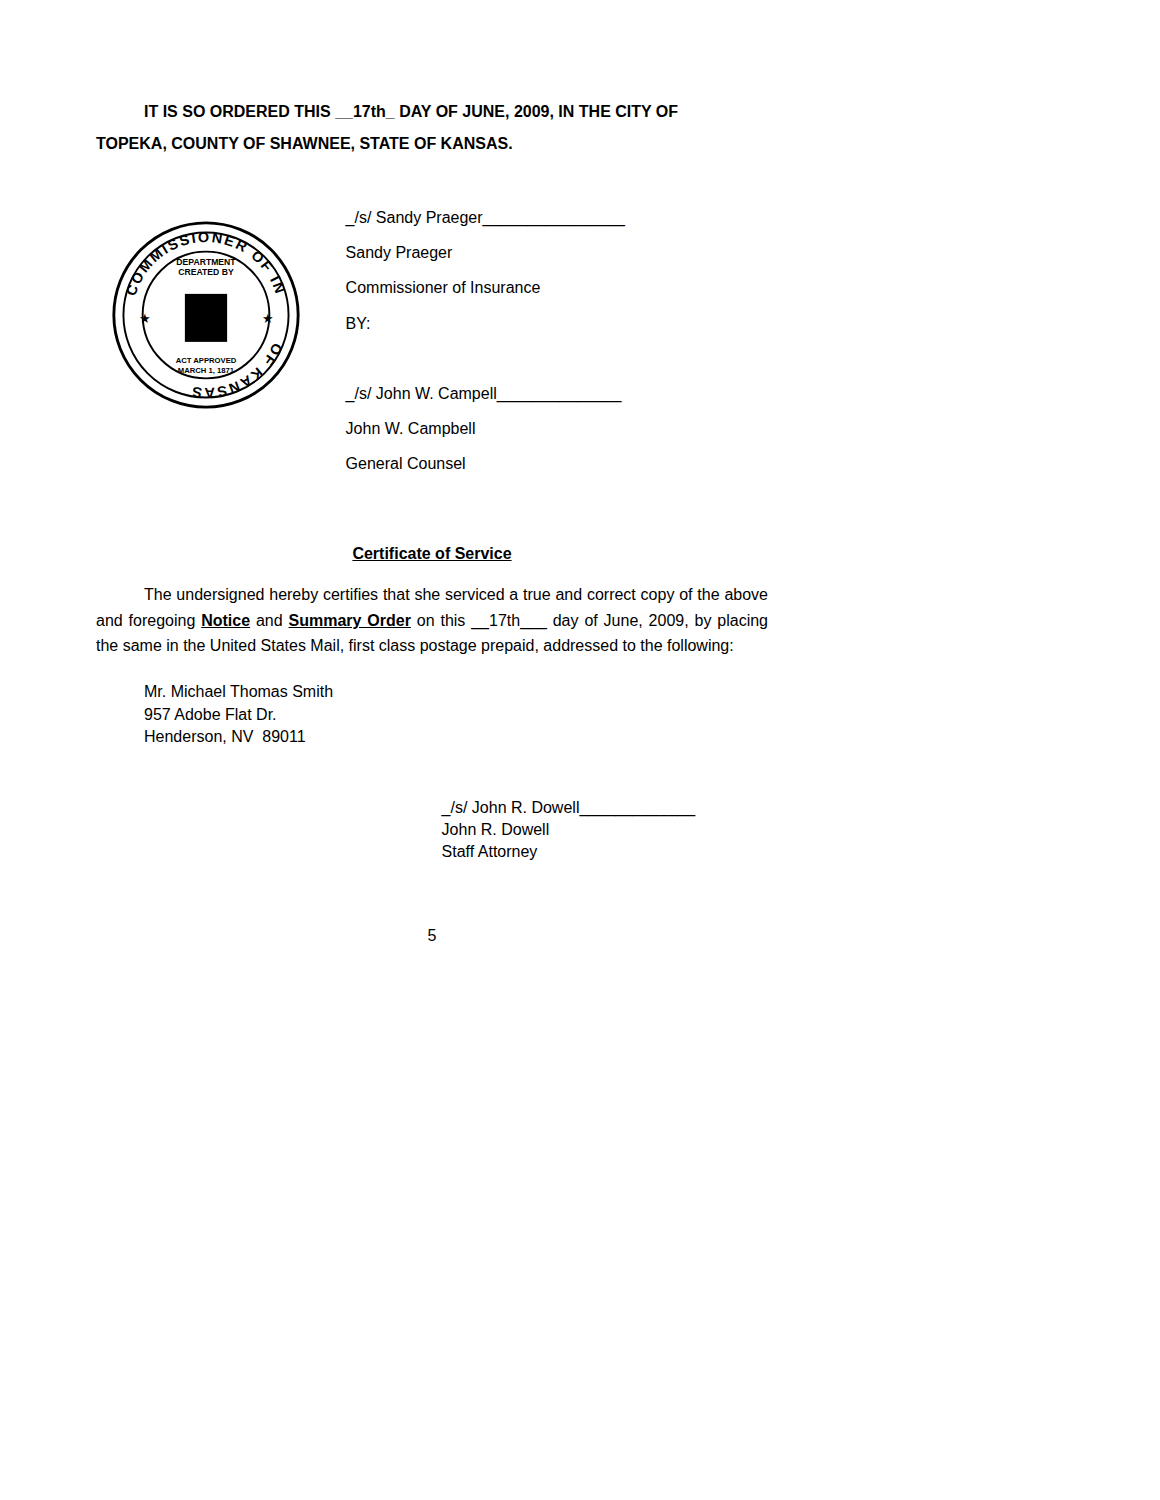IT IS SO ORDERED THIS __17th_ DAY OF JUNE, 2009, IN THE CITY OF
TOPEKA, COUNTY OF SHAWNEE, STATE OF KANSAS.
_/s/ Sandy Praeger________________
Sandy Praeger
Commissioner of Insurance
BY:
_/s/ John W. Campell______________
John W. Campbell
General Counsel
Certificate of Service
The undersigned hereby certifies that she serviced a true and correct copy of the above and foregoing Notice and Summary Order on this __17th___ day of June, 2009, by placing the same in the United States Mail, first class postage prepaid, addressed to the following:
Mr. Michael Thomas Smith
957 Adobe Flat Dr.
Henderson, NV 89011
_/s/ John R. Dowell_____________
John R. Dowell
Staff Attorney
5